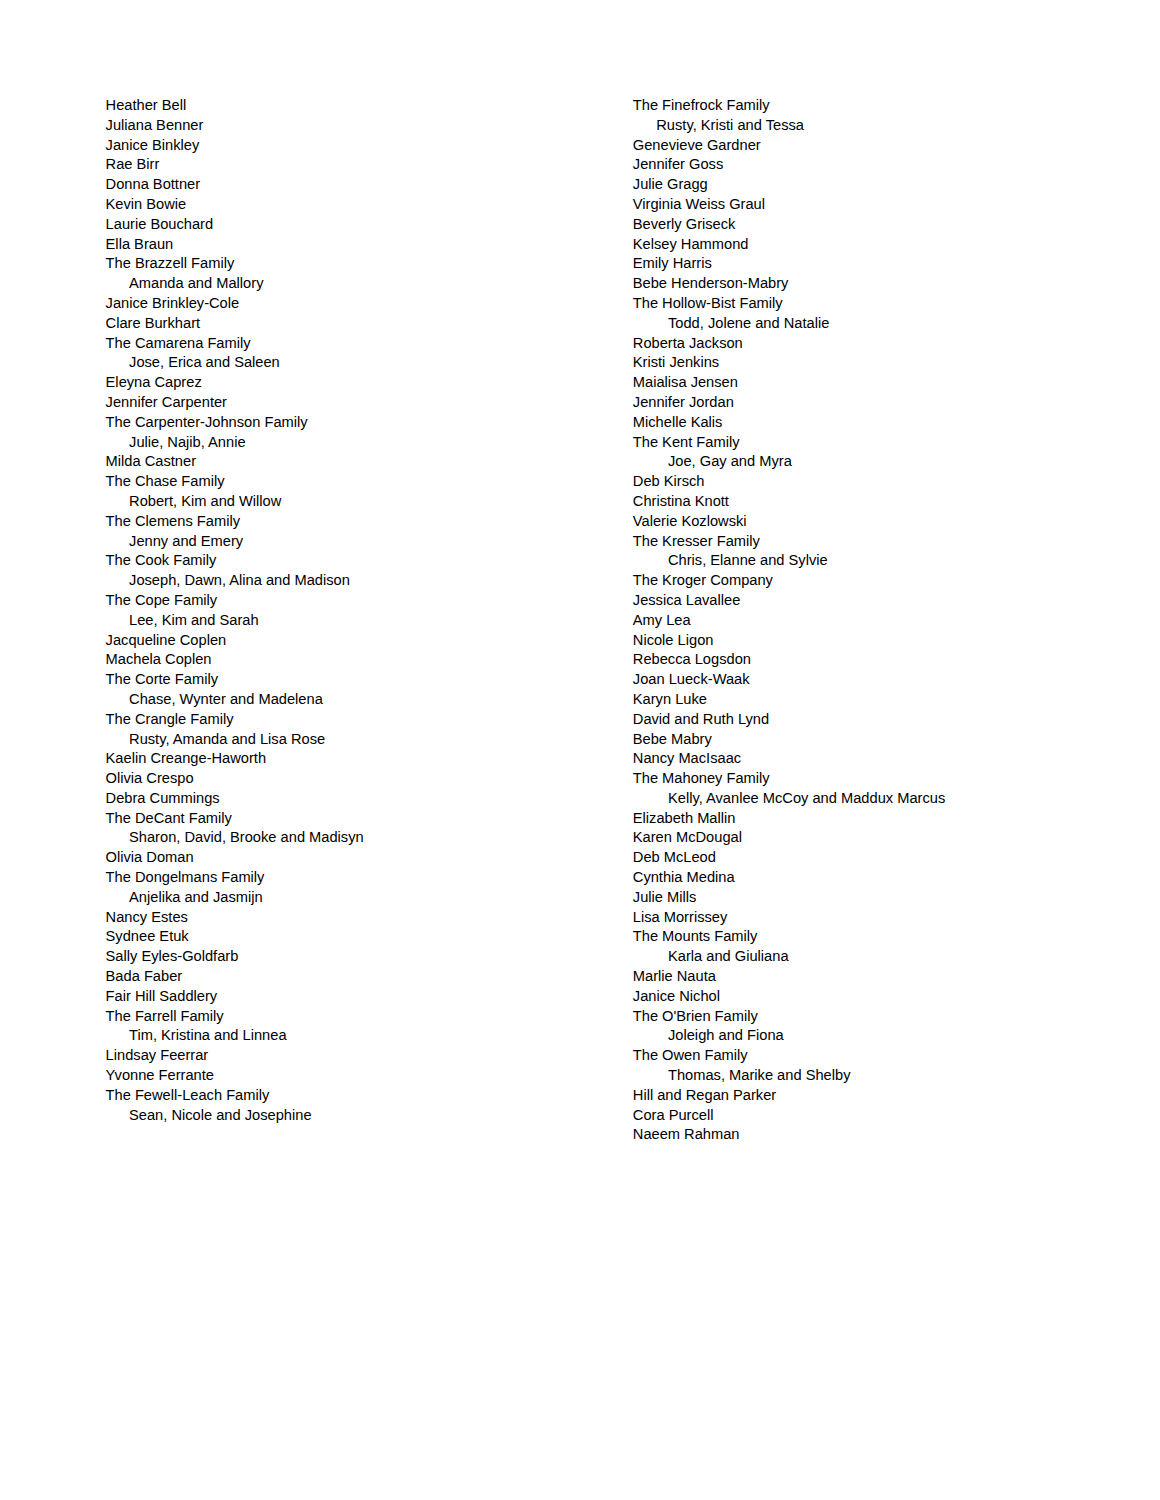Heather Bell
Juliana Benner
Janice Binkley
Rae Birr
Donna Bottner
Kevin Bowie
Laurie Bouchard
Ella Braun
The Brazzell Family
Amanda and Mallory
Janice Brinkley-Cole
Clare Burkhart
The Camarena Family
Jose, Erica and Saleen
Eleyna Caprez
Jennifer Carpenter
The Carpenter-Johnson Family
Julie, Najib, Annie
Milda Castner
The Chase Family
Robert, Kim and Willow
The Clemens Family
Jenny and Emery
The Cook Family
Joseph, Dawn, Alina and Madison
The Cope Family
Lee, Kim and Sarah
Jacqueline Coplen
Machela Coplen
The Corte Family
Chase, Wynter and Madelena
The Crangle Family
Rusty, Amanda and Lisa Rose
Kaelin Creange-Haworth
Olivia Crespo
Debra Cummings
The DeCant Family
Sharon, David, Brooke and Madisyn
Olivia Doman
The Dongelmans Family
Anjelika and Jasmijn
Nancy Estes
Sydnee Etuk
Sally Eyles-Goldfarb
Bada Faber
Fair Hill Saddlery
The Farrell Family
Tim, Kristina and Linnea
Lindsay Feerrar
Yvonne Ferrante
The Fewell-Leach Family
Sean, Nicole and Josephine
The Finefrock Family
Rusty, Kristi and Tessa
Genevieve Gardner
Jennifer Goss
Julie Gragg
Virginia Weiss Graul
Beverly Griseck
Kelsey Hammond
Emily Harris
Bebe Henderson-Mabry
The Hollow-Bist Family
Todd, Jolene and Natalie
Roberta Jackson
Kristi Jenkins
Maialisa Jensen
Jennifer Jordan
Michelle Kalis
The Kent Family
Joe, Gay and Myra
Deb Kirsch
Christina Knott
Valerie Kozlowski
The Kresser Family
Chris, Elanne and Sylvie
The Kroger Company
Jessica Lavallee
Amy Lea
Nicole Ligon
Rebecca Logsdon
Joan Lueck-Waak
Karyn Luke
David and Ruth Lynd
Bebe Mabry
Nancy MacIsaac
The Mahoney Family
Kelly, Avanlee McCoy and Maddux Marcus
Elizabeth Mallin
Karen McDougal
Deb McLeod
Cynthia Medina
Julie Mills
Lisa Morrissey
The Mounts Family
Karla and Giuliana
Marlie Nauta
Janice Nichol
The O'Brien Family
Joleigh and Fiona
The Owen Family
Thomas, Marike and Shelby
Hill and Regan Parker
Cora Purcell
Naeem Rahman